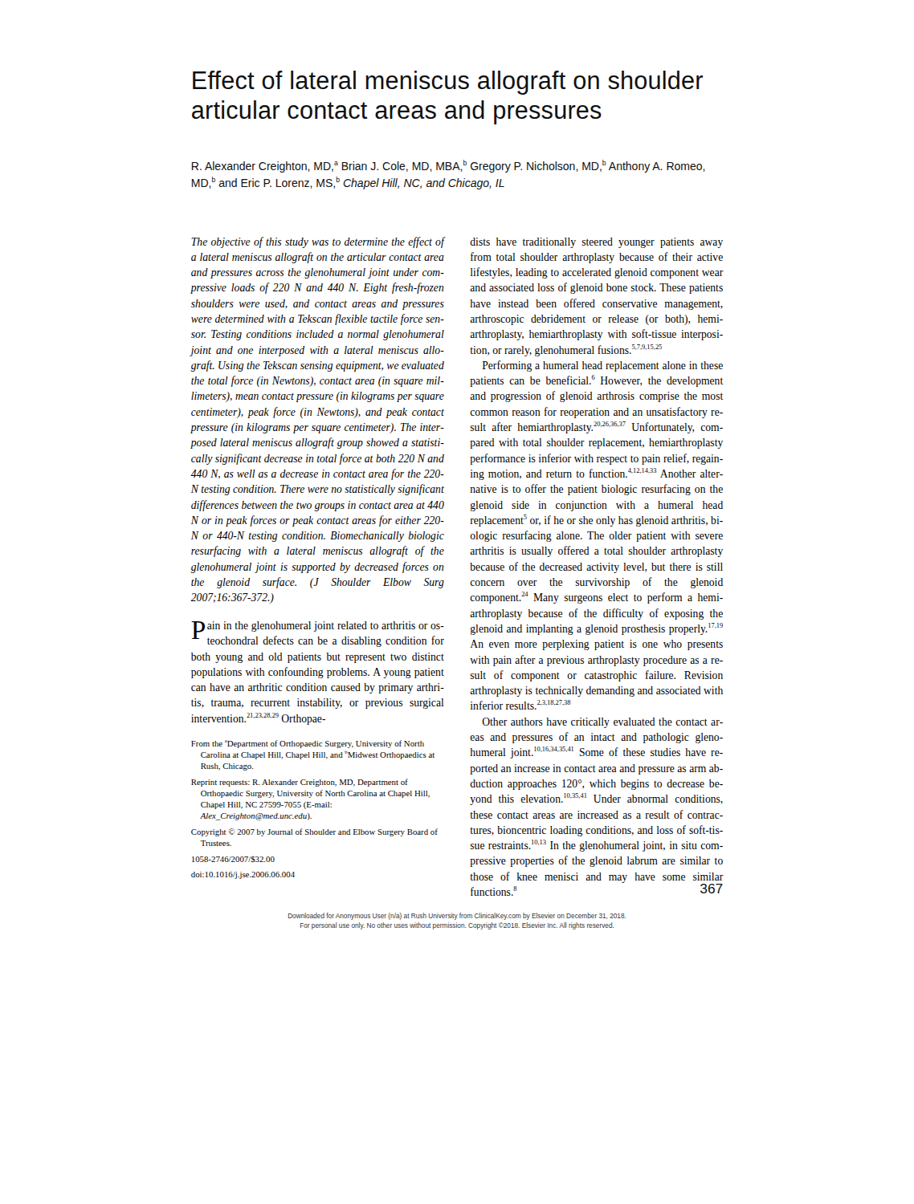Effect of lateral meniscus allograft on shoulder articular contact areas and pressures
R. Alexander Creighton, MD,a Brian J. Cole, MD, MBA,b Gregory P. Nicholson, MD,b Anthony A. Romeo, MD,b and Eric P. Lorenz, MS,b Chapel Hill, NC, and Chicago, IL
The objective of this study was to determine the effect of a lateral meniscus allograft on the articular contact area and pressures across the glenohumeral joint under compressive loads of 220 N and 440 N. Eight fresh-frozen shoulders were used, and contact areas and pressures were determined with a Tekscan flexible tactile force sensor. Testing conditions included a normal glenohumeral joint and one interposed with a lateral meniscus allograft. Using the Tekscan sensing equipment, we evaluated the total force (in Newtons), contact area (in square millimeters), mean contact pressure (in kilograms per square centimeter), peak force (in Newtons), and peak contact pressure (in kilograms per square centimeter). The interposed lateral meniscus allograft group showed a statistically significant decrease in total force at both 220 N and 440 N, as well as a decrease in contact area for the 220-N testing condition. There were no statistically significant differences between the two groups in contact area at 440 N or in peak forces or peak contact areas for either 220-N or 440-N testing condition. Biomechanically biologic resurfacing with a lateral meniscus allograft of the glenohumeral joint is supported by decreased forces on the glenoid surface. (J Shoulder Elbow Surg 2007;16:367-372.)
Pain in the glenohumeral joint related to arthritis or osteochondral defects can be a disabling condition for both young and old patients but represent two distinct populations with confounding problems. A young patient can have an arthritic condition caused by primary arthritis, trauma, recurrent instability, or previous surgical intervention.21,23,28,29 Orthopae-
From the aDepartment of Orthopaedic Surgery, University of North Carolina at Chapel Hill, Chapel Hill, and bMidwest Orthopaedics at Rush, Chicago.
Reprint requests: R. Alexander Creighton, MD, Department of Orthopaedic Surgery, University of North Carolina at Chapel Hill, Chapel Hill, NC 27599-7055 (E-mail: Alex_Creighton@med.unc.edu).
Copyright © 2007 by Journal of Shoulder and Elbow Surgery Board of Trustees.
1058-2746/2007/$32.00
doi:10.1016/j.jse.2006.06.004
dists have traditionally steered younger patients away from total shoulder arthroplasty because of their active lifestyles, leading to accelerated glenoid component wear and associated loss of glenoid bone stock. These patients have instead been offered conservative management, arthroscopic debridement or release (or both), hemiarthroplasty, hemiarthroplasty with soft-tissue interposition, or rarely, glenohumeral fusions.5,7,9,15,25
Performing a humeral head replacement alone in these patients can be beneficial.6 However, the development and progression of glenoid arthrosis comprise the most common reason for reoperation and an unsatisfactory result after hemiarthroplasty.20,26,36,37 Unfortunately, compared with total shoulder replacement, hemiarthroplasty performance is inferior with respect to pain relief, regaining motion, and return to function.4,12,14,33 Another alternative is to offer the patient biologic resurfacing on the glenoid side in conjunction with a humeral head replacement5 or, if he or she only has glenoid arthritis, biologic resurfacing alone. The older patient with severe arthritis is usually offered a total shoulder arthroplasty because of the decreased activity level, but there is still concern over the survivorship of the glenoid component.24 Many surgeons elect to perform a hemiarthroplasty because of the difficulty of exposing the glenoid and implanting a glenoid prosthesis properly.17,19 An even more perplexing patient is one who presents with pain after a previous arthroplasty procedure as a result of component or catastrophic failure. Revision arthroplasty is technically demanding and associated with inferior results.2,3,18,27,38
Other authors have critically evaluated the contact areas and pressures of an intact and pathologic glenohumeral joint.10,16,34,35,41 Some of these studies have reported an increase in contact area and pressure as arm abduction approaches 120°, which begins to decrease beyond this elevation.10,35,41 Under abnormal conditions, these contact areas are increased as a result of contractures, bioncentric loading conditions, and loss of soft-tissue restraints.10,13 In the glenohumeral joint, in situ compressive properties of the glenoid labrum are similar to those of knee menisci and may have some similar functions.8
367
Downloaded for Anonymous User (n/a) at Rush University from ClinicalKey.com by Elsevier on December 31, 2018.
For personal use only. No other uses without permission. Copyright ©2018. Elsevier Inc. All rights reserved.